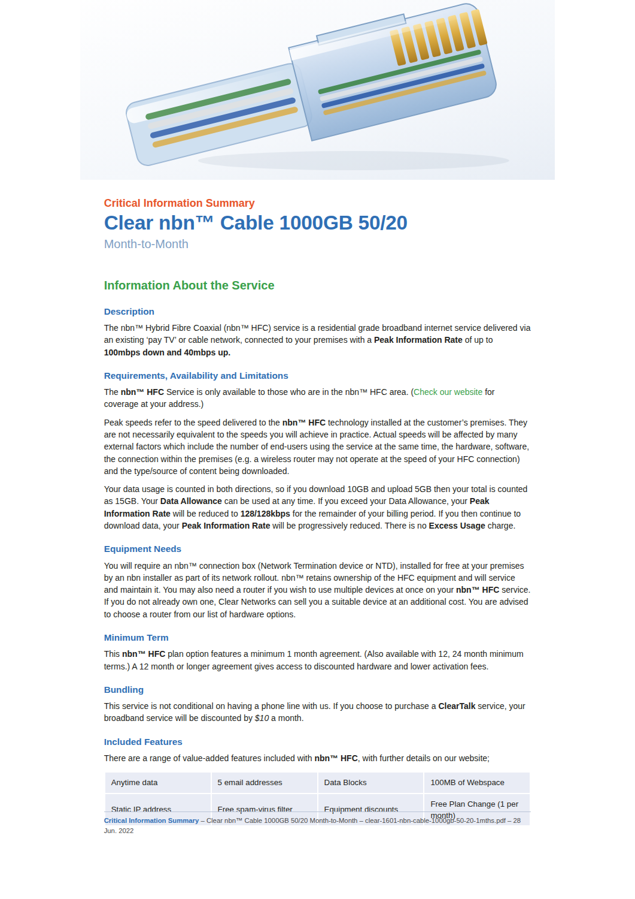Critical Information Summary
Clear nbn™ Cable 1000GB 50/20
Month-to-Month
Information About the Service
Description
The nbn™ Hybrid Fibre Coaxial (nbn™ HFC) service is a residential grade broadband internet service delivered via an existing ‘pay TV’ or cable network, connected to your premises with a Peak Information Rate of up to 100mbps down and 40mbps up.
Requirements, Availability and Limitations
The nbn™ HFC Service is only available to those who are in the nbn™ HFC area. (Check our website for coverage at your address.)
Peak speeds refer to the speed delivered to the nbn™ HFC technology installed at the customer’s premises. They are not necessarily equivalent to the speeds you will achieve in practice. Actual speeds will be affected by many external factors which include the number of end-users using the service at the same time, the hardware, software, the connection within the premises (e.g. a wireless router may not operate at the speed of your HFC connection) and the type/source of content being downloaded.
Your data usage is counted in both directions, so if you download 10GB and upload 5GB then your total is counted as 15GB. Your Data Allowance can be used at any time. If you exceed your Data Allowance, your Peak Information Rate will be reduced to 128/128kbps for the remainder of your billing period. If you then continue to download data, your Peak Information Rate will be progressively reduced. There is no Excess Usage charge.
Equipment Needs
You will require an nbn™ connection box (Network Termination device or NTD), installed for free at your premises by an nbn installer as part of its network rollout. nbn™ retains ownership of the HFC equipment and will service and maintain it. You may also need a router if you wish to use multiple devices at once on your nbn™ HFC service. If you do not already own one, Clear Networks can sell you a suitable device at an additional cost. You are advised to choose a router from our list of hardware options.
Minimum Term
This nbn™ HFC plan option features a minimum 1 month agreement. (Also available with 12, 24 month minimum terms.) A 12 month or longer agreement gives access to discounted hardware and lower activation fees.
Bundling
This service is not conditional on having a phone line with us. If you choose to purchase a ClearTalk service, your broadband service will be discounted by $10 a month.
Included Features
There are a range of value-added features included with nbn™ HFC, with further details on our website;
| Anytime data | 5 email addresses | Data Blocks | 100MB of Webspace |
| Static IP address | Free spam-virus filter | Equipment discounts | Free Plan Change (1 per month) |
Critical Information Summary – Clear nbn™ Cable 1000GB 50/20 Month-to-Month – clear-1601-nbn-cable-1000gb-50-20-1mths.pdf – 28 Jun. 2022